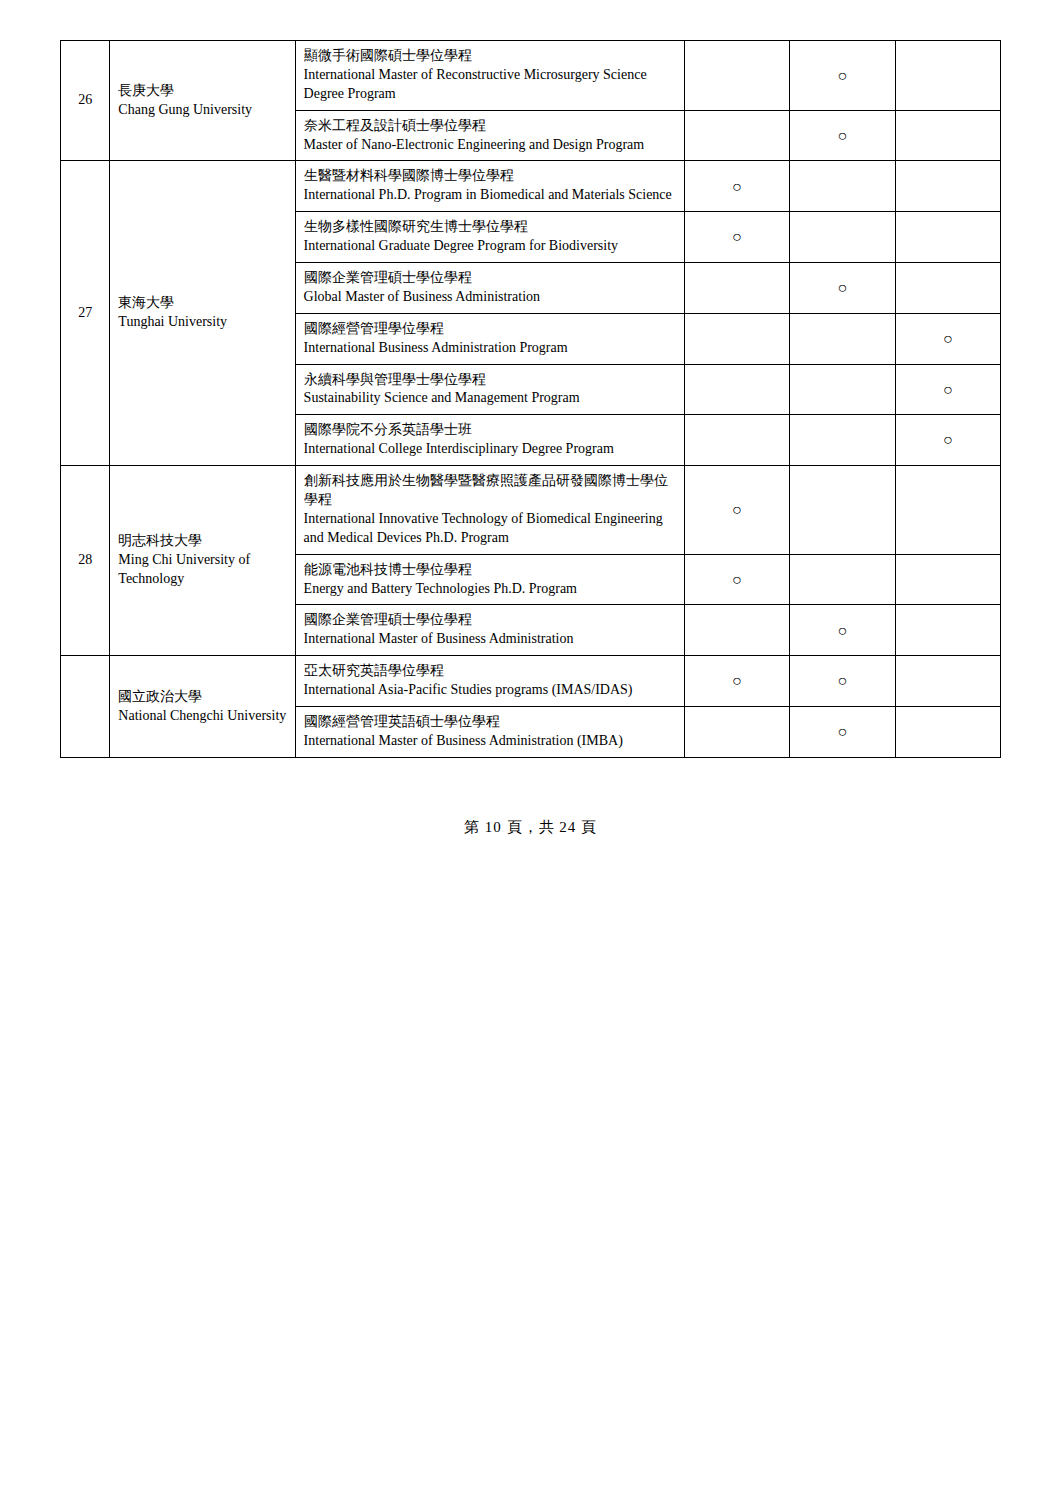| 26 | 長庚大學 Chang Gung University | 顯微手術國際碩士學位學程 International Master of Reconstructive Microsurgery Science Degree Program | | ○ | |
| 奈米工程及設計碩士學位學程 Master of Nano-Electronic Engineering and Design Program | | ○ | |
| 27 | 東海大學 Tunghai University | 生醫暨材料科學國際博士學位學程 International Ph.D. Program in Biomedical and Materials Science | ○ | | |
| 生物多樣性國際研究生博士學位學程 International Graduate Degree Program for Biodiversity | ○ | | |
| 國際企業管理碩士學位學程 Global Master of Business Administration | | ○ | |
| 國際經營管理學位學程 International Business Administration Program | | | ○ |
| 永續科學與管理學士學位學程 Sustainability Science and Management Program | | | ○ |
| 國際學院不分系英語學士班 International College Interdisciplinary Degree Program | | | ○ |
| 28 | 明志科技大學 Ming Chi University of Technology | 創新科技應用於生物醫學暨醫療照護產品研發國際博士學位學程 International Innovative Technology of Biomedical Engineering and Medical Devices Ph.D. Program | ○ | | |
| 能源電池科技博士學位學程 Energy and Battery Technologies Ph.D. Program | ○ | | |
| 國際企業管理碩士學位學程 International Master of Business Administration | | ○ | |
| | 國立政治大學 National Chengchi University | 亞太研究英語學位學程 International Asia-Pacific Studies programs (IMAS/IDAS) | ○ | ○ | |
| 國際經營管理英語碩士學位學程 International Master of Business Administration (IMBA) | | ○ | |
第 10 頁，共 24 頁